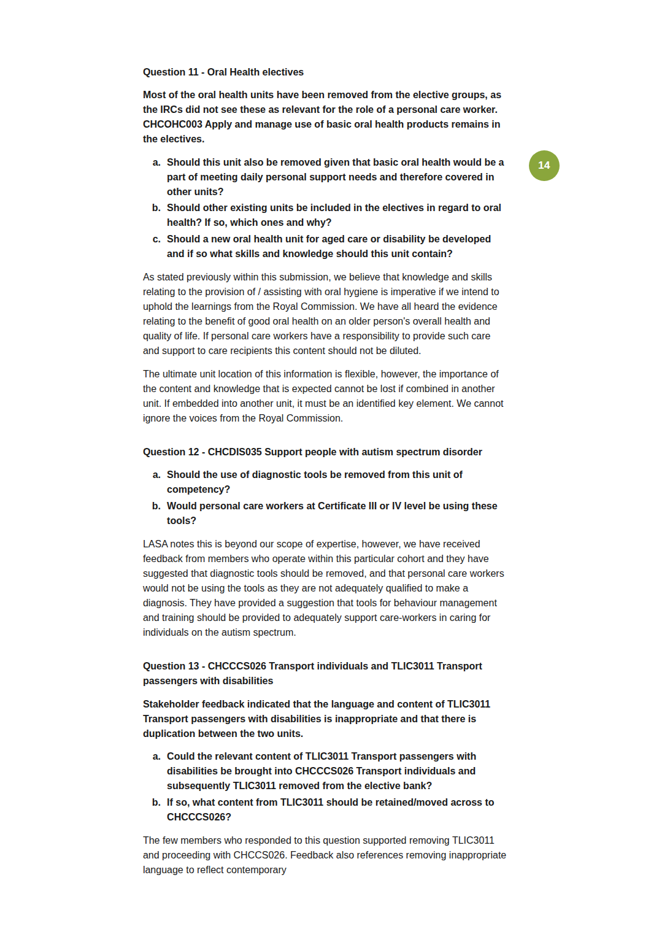14
Question 11 - Oral Health electives
Most of the oral health units have been removed from the elective groups, as the IRCs did not see these as relevant for the role of a personal care worker. CHCOHC003 Apply and manage use of basic oral health products remains in the electives.
Should this unit also be removed given that basic oral health would be a part of meeting daily personal support needs and therefore covered in other units?
Should other existing units be included in the electives in regard to oral health? If so, which ones and why?
Should a new oral health unit for aged care or disability be developed and if so what skills and knowledge should this unit contain?
As stated previously within this submission, we believe that knowledge and skills relating to the provision of / assisting with oral hygiene is imperative if we intend to uphold the learnings from the Royal Commission. We have all heard the evidence relating to the benefit of good oral health on an older person's overall health and quality of life. If personal care workers have a responsibility to provide such care and support to care recipients this content should not be diluted.
The ultimate unit location of this information is flexible, however, the importance of the content and knowledge that is expected cannot be lost if combined in another unit. If embedded into another unit, it must be an identified key element. We cannot ignore the voices from the Royal Commission.
Question 12 - CHCDIS035 Support people with autism spectrum disorder
Should the use of diagnostic tools be removed from this unit of competency?
Would personal care workers at Certificate III or IV level be using these tools?
LASA notes this is beyond our scope of expertise, however, we have received feedback from members who operate within this particular cohort and they have suggested that diagnostic tools should be removed, and that personal care workers would not be using the tools as they are not adequately qualified to make a diagnosis. They have provided a suggestion that tools for behaviour management and training should be provided to adequately support care-workers in caring for individuals on the autism spectrum.
Question 13 - CHCCCS026 Transport individuals and TLIC3011 Transport passengers with disabilities
Stakeholder feedback indicated that the language and content of TLIC3011 Transport passengers with disabilities is inappropriate and that there is duplication between the two units.
Could the relevant content of TLIC3011 Transport passengers with disabilities be brought into CHCCCS026 Transport individuals and subsequently TLIC3011 removed from the elective bank?
If so, what content from TLIC3011 should be retained/moved across to CHCCCS026?
The few members who responded to this question supported removing TLIC3011 and proceeding with CHCCS026. Feedback also references removing inappropriate language to reflect contemporary